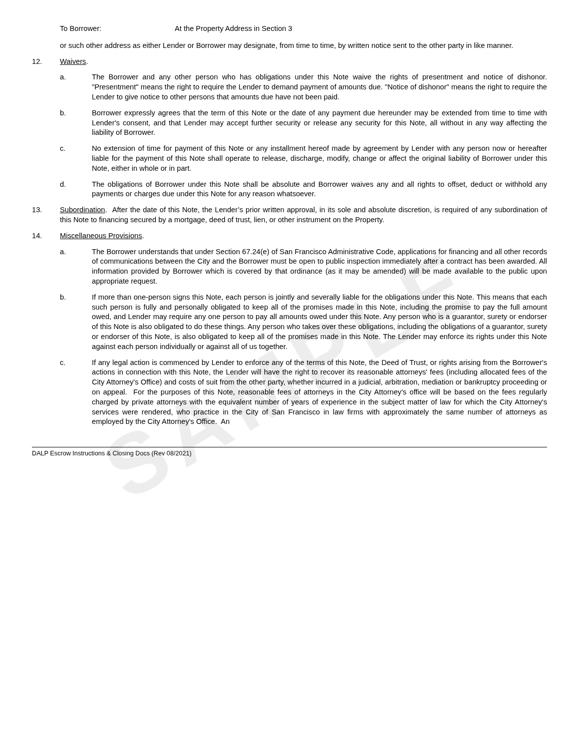SAMPLE
To Borrower: At the Property Address in Section 3
or such other address as either Lender or Borrower may designate, from time to time, by written notice sent to the other party in like manner.
12.
Waivers.
a.
The Borrower and any other person who has obligations under this Note waive the rights of presentment and notice of dishonor. "Presentment" means the right to require the Lender to demand payment of amounts due. "Notice of dishonor" means the right to require the Lender to give notice to other persons that amounts due have not been paid.
b.
Borrower expressly agrees that the term of this Note or the date of any payment due hereunder may be extended from time to time with Lender's consent, and that Lender may accept further security or release any security for this Note, all without in any way affecting the liability of Borrower.
c.
No extension of time for payment of this Note or any installment hereof made by agreement by Lender with any person now or hereafter liable for the payment of this Note shall operate to release, discharge, modify, change or affect the original liability of Borrower under this Note, either in whole or in part.
d.
The obligations of Borrower under this Note shall be absolute and Borrower waives any and all rights to offset, deduct or withhold any payments or charges due under this Note for any reason whatsoever.
13.
Subordination. After the date of this Note, the Lender’s prior written approval, in its sole and absolute discretion, is required of any subordination of this Note to financing secured by a mortgage, deed of trust, lien, or other instrument on the Property.
14.
Miscellaneous Provisions.
a.
The Borrower understands that under Section 67.24(e) of San Francisco Administrative Code, applications for financing and all other records of communications between the City and the Borrower must be open to public inspection immediately after a contract has been awarded. All information provided by Borrower which is covered by that ordinance (as it may be amended) will be made available to the public upon appropriate request.
b.
If more than one-person signs this Note, each person is jointly and severally liable for the obligations under this Note. This means that each such person is fully and personally obligated to keep all of the promises made in this Note, including the promise to pay the full amount owed, and Lender may require any one person to pay all amounts owed under this Note. Any person who is a guarantor, surety or endorser of this Note is also obligated to do these things. Any person who takes over these obligations, including the obligations of a guarantor, surety or endorser of this Note, is also obligated to keep all of the promises made in this Note. The Lender may enforce its rights under this Note against each person individually or against all of us together.
c.
If any legal action is commenced by Lender to enforce any of the terms of this Note, the Deed of Trust, or rights arising from the Borrower's actions in connection with this Note, the Lender will have the right to recover its reasonable attorneys' fees (including allocated fees of the City Attorney's Office) and costs of suit from the other party, whether incurred in a judicial, arbitration, mediation or bankruptcy proceeding or on appeal. For the purposes of this Note, reasonable fees of attorneys in the City Attorney's office will be based on the fees regularly charged by private attorneys with the equivalent number of years of experience in the subject matter of law for which the City Attorney's services were rendered, who practice in the City of San Francisco in law firms with approximately the same number of attorneys as employed by the City Attorney's Office. An
DALP Escrow Instructions & Closing Docs (Rev 08/2021)